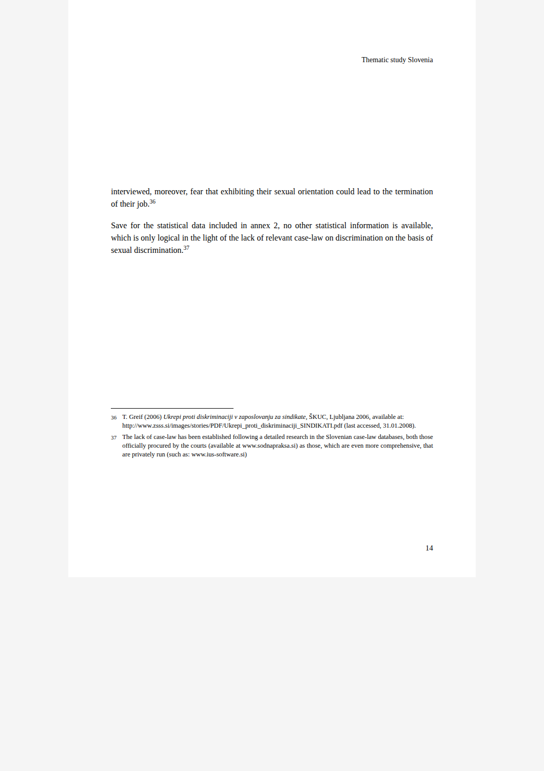Thematic study Slovenia
interviewed, moreover, fear that exhibiting their sexual orientation could lead to the termination of their job.36
Save for the statistical data included in annex 2, no other statistical information is available, which is only logical in the light of the lack of relevant case-law on discrimination on the basis of sexual discrimination.37
36 T. Greif (2006) Ukrepi proti diskriminaciji v zaposlovanju za sindikate, ŠKUC, Ljubljana 2006, available at:
http://www.zsss.si/images/stories/PDF/Ukrepi_proti_diskriminaciji_SINDIKATI.pdf (last accessed, 31.01.2008).
37 The lack of case-law has been established following a detailed research in the Slovenian case-law databases, both those officially procured by the courts (available at www.sodnapraksa.si) as those, which are even more comprehensive, that are privately run (such as: www.ius-software.si)
14